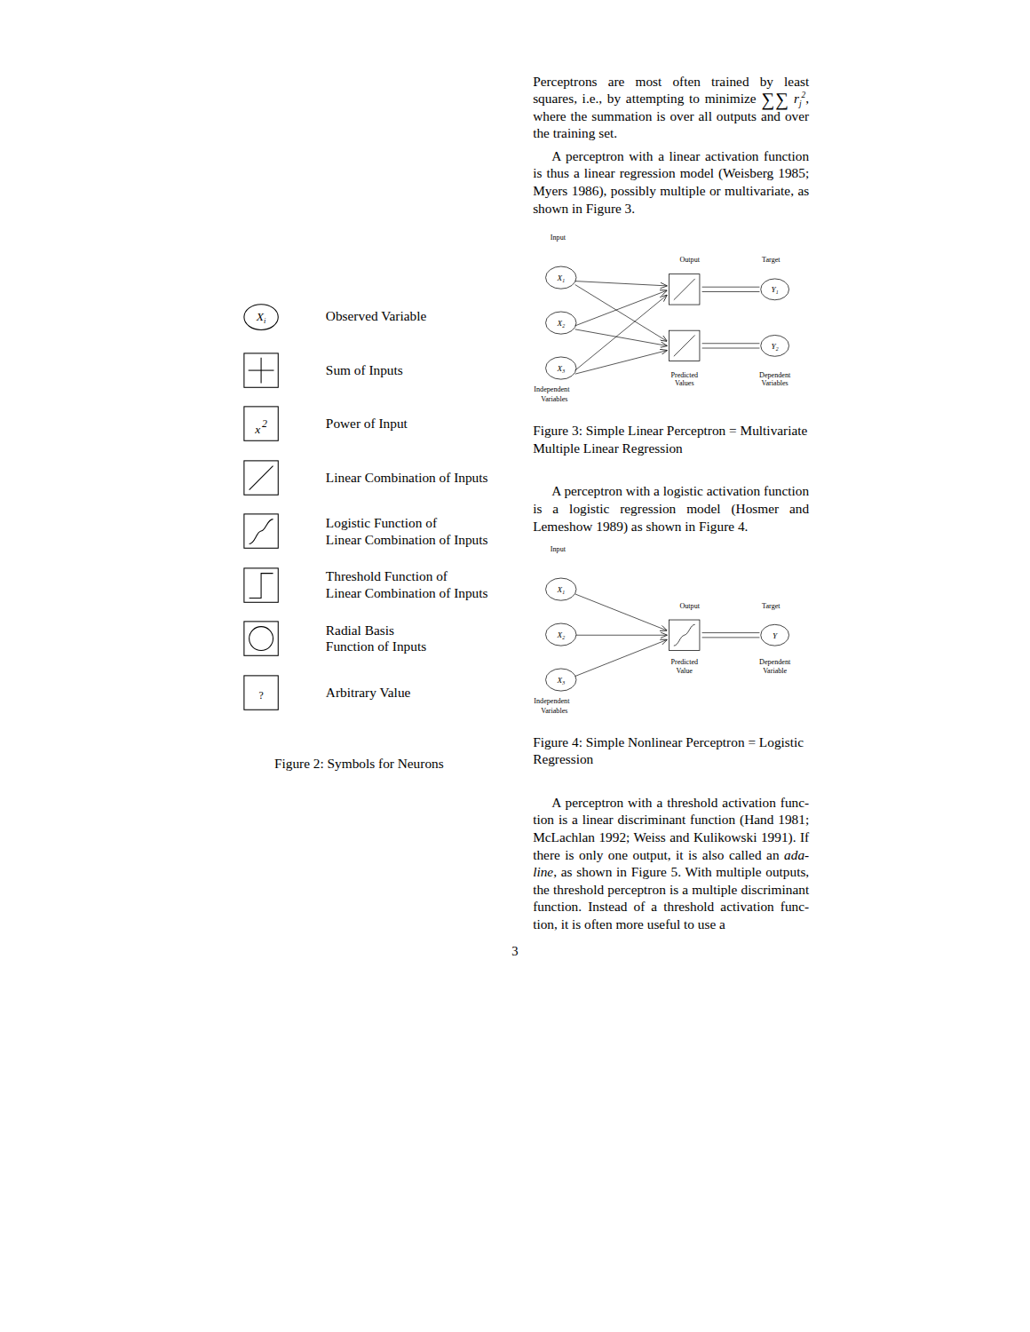| X i | Observed Variable |
| | Sum of Inputs |
| x 2 | Power of Input |
| | Linear Combination of Inputs |
| | Logistic Function of Linear Combination of Inputs |
| | Threshold Function of Linear Combination of Inputs |
| | Radial Basis Function of Inputs |
| ? | Arbitrary Value |
Figure 2: Symbols for Neurons
Perceptrons are most often trained by least squares, i.e., by attempting to minimize ∑∑ rj2, where the summation is over all outputs and over the training set.
A perceptron with a linear activation function is thus a linear regression model (Weisberg 1985; Myers 1986), possibly multiple or multivariate, as shown in Figure 3.
Input Output Target X1 X2 X3 Y1 Y2 Predicted Values Dependent Variables Independent Variables
Figure 3: Simple Linear Perceptron = Multivariate Multiple Linear Regression
A perceptron with a logistic activation function is a logistic regression model (Hosmer and Lemeshow 1989) as shown in Figure 4.
Input Output Target X1 X2 X3 Y Predicted Value Dependent Variable Independent Variables
Figure 4: Simple Nonlinear Perceptron = Logistic Regression
A perceptron with a threshold activation function is a linear discriminant function (Hand 1981; McLachlan 1992; Weiss and Kulikowski 1991). If there is only one output, it is also called an adaline, as shown in Figure 5. With multiple outputs, the threshold perceptron is a multiple discriminant function. Instead of a threshold activation function, it is often more useful to use a
3